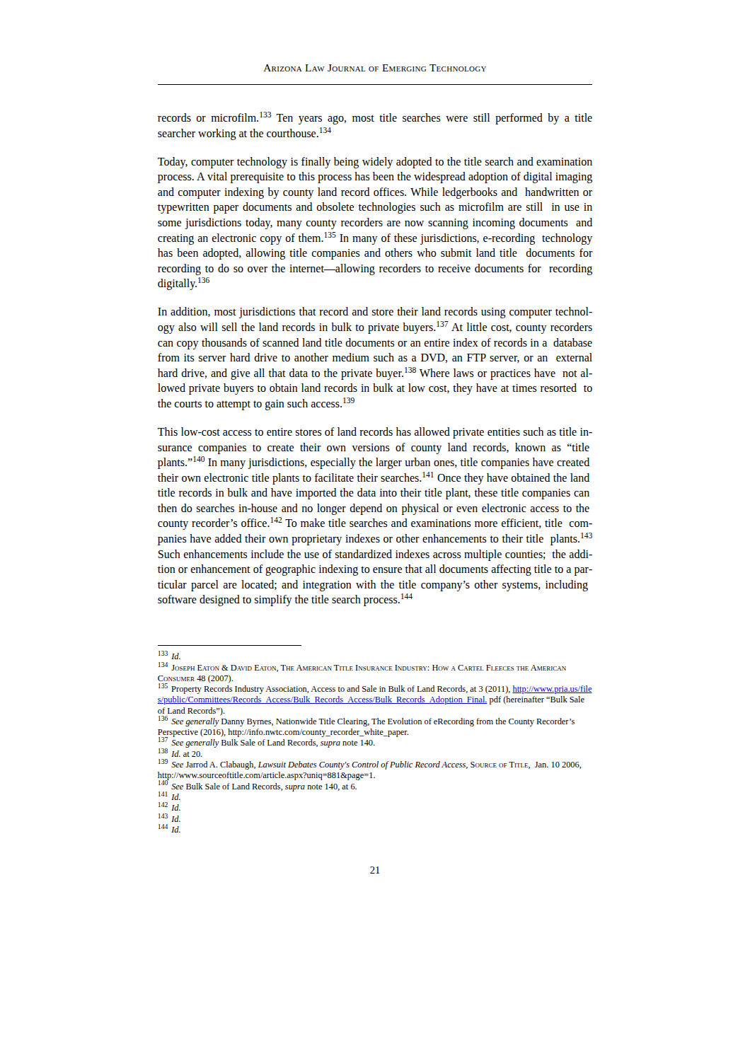Arizona Law Journal of Emerging Technology
records or microfilm.133 Ten years ago, most title searches were still performed by a title searcher working at the courthouse.134
Today, computer technology is finally being widely adopted to the title search and examination process. A vital prerequisite to this process has been the widespread adoption of digital imaging and computer indexing by county land record offices. While ledgerbooks and handwritten or typewritten paper documents and obsolete technologies such as microfilm are still in use in some jurisdictions today, many county recorders are now scanning incoming documents and creating an electronic copy of them.135 In many of these jurisdictions, e-recording technology has been adopted, allowing title companies and others who submit land title documents for recording to do so over the internet—allowing recorders to receive documents for recording digitally.136
In addition, most jurisdictions that record and store their land records using computer technology also will sell the land records in bulk to private buyers.137 At little cost, county recorders can copy thousands of scanned land title documents or an entire index of records in a database from its server hard drive to another medium such as a DVD, an FTP server, or an external hard drive, and give all that data to the private buyer.138 Where laws or practices have not allowed private buyers to obtain land records in bulk at low cost, they have at times resorted to the courts to attempt to gain such access.139
This low-cost access to entire stores of land records has allowed private entities such as title insurance companies to create their own versions of county land records, known as “title plants.”140 In many jurisdictions, especially the larger urban ones, title companies have created their own electronic title plants to facilitate their searches.141 Once they have obtained the land title records in bulk and have imported the data into their title plant, these title companies can then do searches in-house and no longer depend on physical or even electronic access to the county recorder’s office.142 To make title searches and examinations more efficient, title companies have added their own proprietary indexes or other enhancements to their title plants.143 Such enhancements include the use of standardized indexes across multiple counties; the addition or enhancement of geographic indexing to ensure that all documents affecting title to a particular parcel are located; and integration with the title company’s other systems, including software designed to simplify the title search process.144
133 Id.
134 Joseph Eaton & David Eaton, The American Title Insurance Industry: How a Cartel Fleeces the American Consumer 48 (2007).
135 Property Records Industry Association, Access to and Sale in Bulk of Land Records, at 3 (2011), http://www.pria.us/files/public/Committees/Records_Access/Bulk_Records_Access/Bulk_Records_Adoption_Final. pdf (hereinafter “Bulk Sale of Land Records”).
136 See generally Danny Byrnes, Nationwide Title Clearing, The Evolution of eRecording from the County Recorder’s Perspective (2016), http://info.nwtc.com/county_recorder_white_paper.
137 See generally Bulk Sale of Land Records, supra note 140.
138 Id. at 20.
139 See Jarrod A. Clabaugh, Lawsuit Debates County's Control of Public Record Access, Source of Title, Jan. 10 2006, http://www.sourceoftitle.com/article.aspx?uniq=881&page=1.
140 See Bulk Sale of Land Records, supra note 140, at 6.
141 Id.
142 Id.
143 Id.
144 Id.
21